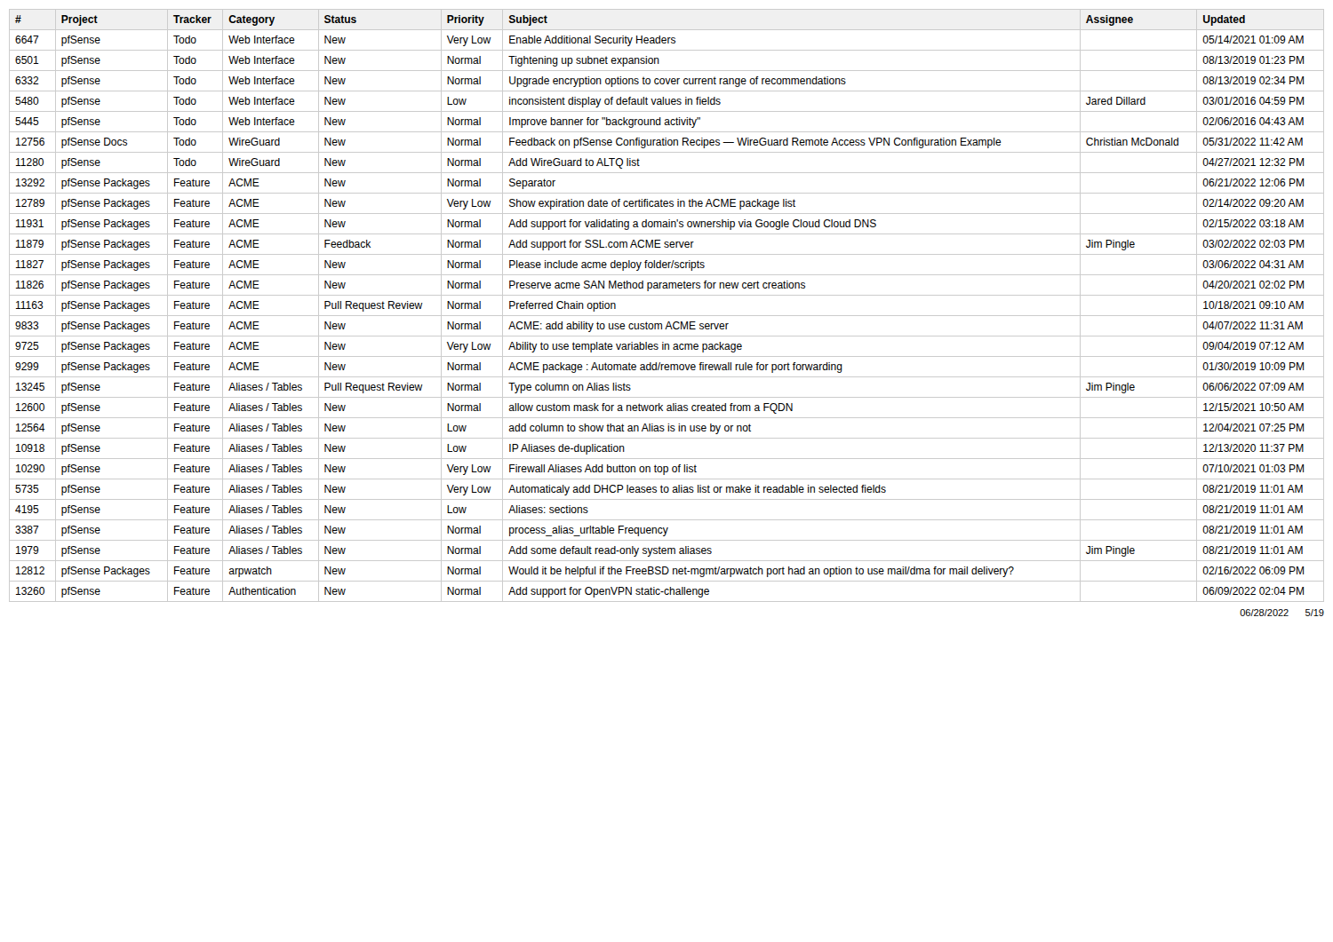| # | Project | Tracker | Category | Status | Priority | Subject | Assignee | Updated |
| --- | --- | --- | --- | --- | --- | --- | --- | --- |
| 6647 | pfSense | Todo | Web Interface | New | Very Low | Enable Additional Security Headers | | 05/14/2021 01:09 AM |
| 6501 | pfSense | Todo | Web Interface | New | Normal | Tightening up subnet expansion | | 08/13/2019 01:23 PM |
| 6332 | pfSense | Todo | Web Interface | New | Normal | Upgrade encryption options to cover current range of recommendations | | 08/13/2019 02:34 PM |
| 5480 | pfSense | Todo | Web Interface | New | Low | inconsistent display of default values in fields | Jared Dillard | 03/01/2016 04:59 PM |
| 5445 | pfSense | Todo | Web Interface | New | Normal | Improve banner for "background activity" | | 02/06/2016 04:43 AM |
| 12756 | pfSense Docs | Todo | WireGuard | New | Normal | Feedback on pfSense Configuration Recipes — WireGuard Remote Access VPN Configuration Example | Christian McDonald | 05/31/2022 11:42 AM |
| 11280 | pfSense | Todo | WireGuard | New | Normal | Add WireGuard to ALTQ list | | 04/27/2021 12:32 PM |
| 13292 | pfSense Packages | Feature | ACME | New | Normal | Separator | | 06/21/2022 12:06 PM |
| 12789 | pfSense Packages | Feature | ACME | New | Very Low | Show expiration date of certificates in the ACME package list | | 02/14/2022 09:20 AM |
| 11931 | pfSense Packages | Feature | ACME | New | Normal | Add support for validating a domain's ownership via Google Cloud Cloud DNS | | 02/15/2022 03:18 AM |
| 11879 | pfSense Packages | Feature | ACME | Feedback | Normal | Add support for SSL.com ACME server | Jim Pingle | 03/02/2022 02:03 PM |
| 11827 | pfSense Packages | Feature | ACME | New | Normal | Please include acme deploy folder/scripts | | 03/06/2022 04:31 AM |
| 11826 | pfSense Packages | Feature | ACME | New | Normal | Preserve acme SAN Method parameters for new cert creations | | 04/20/2021 02:02 PM |
| 11163 | pfSense Packages | Feature | ACME | Pull Request Review | Normal | Preferred Chain option | | 10/18/2021 09:10 AM |
| 9833 | pfSense Packages | Feature | ACME | New | Normal | ACME: add ability to use custom ACME server | | 04/07/2022 11:31 AM |
| 9725 | pfSense Packages | Feature | ACME | New | Very Low | Ability to use template variables in acme package | | 09/04/2019 07:12 AM |
| 9299 | pfSense Packages | Feature | ACME | New | Normal | ACME package : Automate add/remove firewall rule for port forwarding | | 01/30/2019 10:09 PM |
| 13245 | pfSense | Feature | Aliases / Tables | Pull Request Review | Normal | Type column on Alias lists | Jim Pingle | 06/06/2022 07:09 AM |
| 12600 | pfSense | Feature | Aliases / Tables | New | Normal | allow custom mask for a network alias created from a FQDN | | 12/15/2021 10:50 AM |
| 12564 | pfSense | Feature | Aliases / Tables | New | Low | add column to show that an Alias is in use by or not | | 12/04/2021 07:25 PM |
| 10918 | pfSense | Feature | Aliases / Tables | New | Low | IP Aliases de-duplication | | 12/13/2020 11:37 PM |
| 10290 | pfSense | Feature | Aliases / Tables | New | Very Low | Firewall Aliases Add button on top of list | | 07/10/2021 01:03 PM |
| 5735 | pfSense | Feature | Aliases / Tables | New | Very Low | Automaticaly add DHCP leases to alias list or make it readable in selected fields | | 08/21/2019 11:01 AM |
| 4195 | pfSense | Feature | Aliases / Tables | New | Low | Aliases: sections | | 08/21/2019 11:01 AM |
| 3387 | pfSense | Feature | Aliases / Tables | New | Normal | process_alias_urltable Frequency | | 08/21/2019 11:01 AM |
| 1979 | pfSense | Feature | Aliases / Tables | New | Normal | Add some default read-only system aliases | Jim Pingle | 08/21/2019 11:01 AM |
| 12812 | pfSense Packages | Feature | arpwatch | New | Normal | Would it be helpful if the FreeBSD net-mgmt/arpwatch port had an option to use mail/dma for mail delivery? | | 02/16/2022 06:09 PM |
| 13260 | pfSense | Feature | Authentication | New | Normal | Add support for OpenVPN static-challenge | | 06/09/2022 02:04 PM |
06/28/2022 5/19